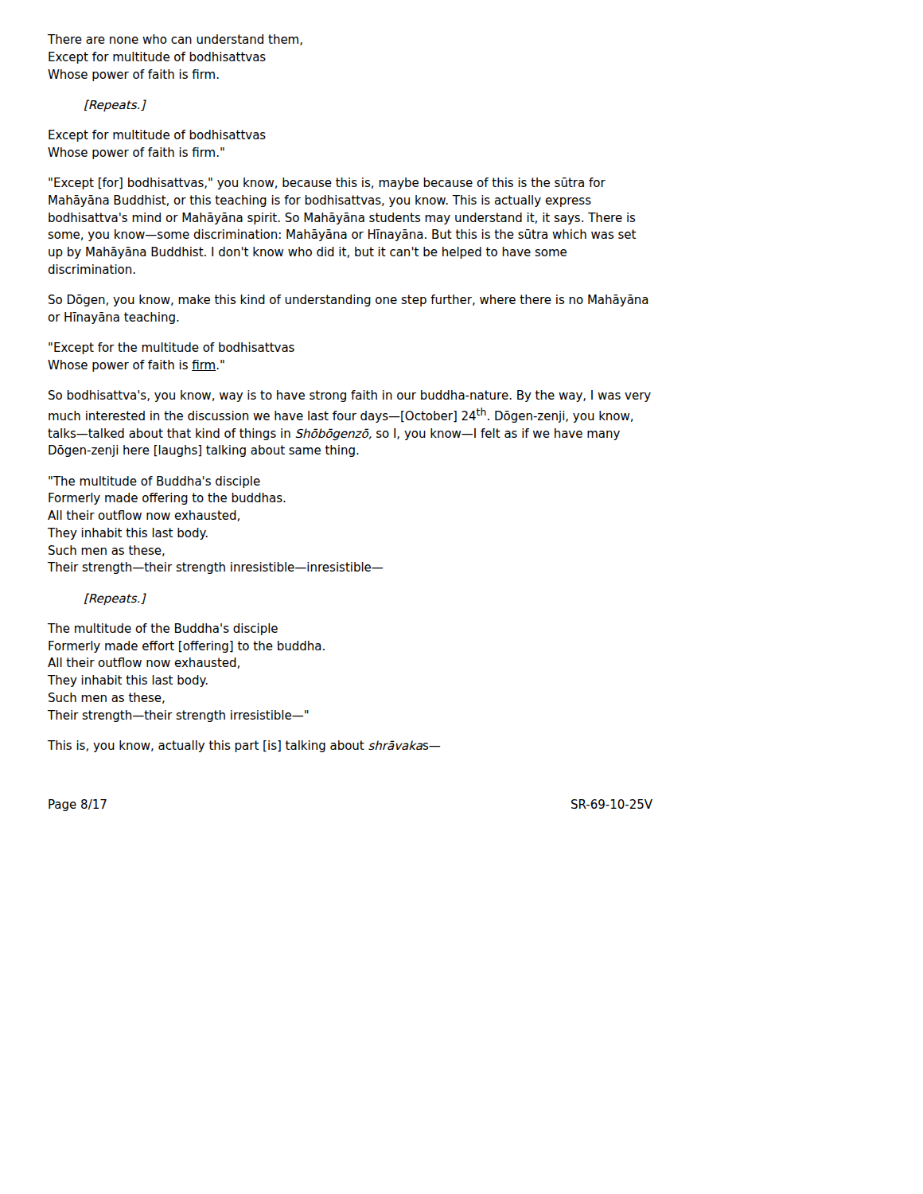There are none who can understand them,
Except for multitude of bodhisattvas
Whose power of faith is firm.
[Repeats.]
Except for multitude of bodhisattvas
Whose power of faith is firm."
"Except [for] bodhisattvas," you know, because this is, maybe because of this is the sūtra for Mahāyāna Buddhist, or this teaching is for bodhisattvas, you know. This is actually express bodhisattva's mind or Mahāyāna spirit. So Mahāyāna students may understand it, it says. There is some, you know—some discrimination: Mahāyāna or Hīnayāna. But this is the sūtra which was set up by Mahāyāna Buddhist. I don't know who did it, but it can't be helped to have some discrimination.
So Dōgen, you know, make this kind of understanding one step further, where there is no Mahāyāna or Hīnayāna teaching.
"Except for the multitude of bodhisattvas
Whose power of faith is firm."
So bodhisattva's, you know, way is to have strong faith in our buddha-nature. By the way, I was very much interested in the discussion we have last four days—[October] 24th. Dōgen-zenji, you know, talks—talked about that kind of things in Shōbōgenzō, so I, you know—I felt as if we have many Dōgen-zenji here [laughs] talking about same thing.
"The multitude of Buddha's disciple
Formerly made offering to the buddhas.
All their outflow now exhausted,
They inhabit this last body.
Such men as these,
Their strength—their strength inresistible—inresistible—
[Repeats.]
The multitude of the Buddha's disciple
Formerly made effort [offering] to the buddha.
All their outflow now exhausted,
They inhabit this last body.
Such men as these,
Their strength—their strength irresistible—"
This is, you know, actually this part [is] talking about shrāvakas—
Page 8/17 SR-69-10-25V